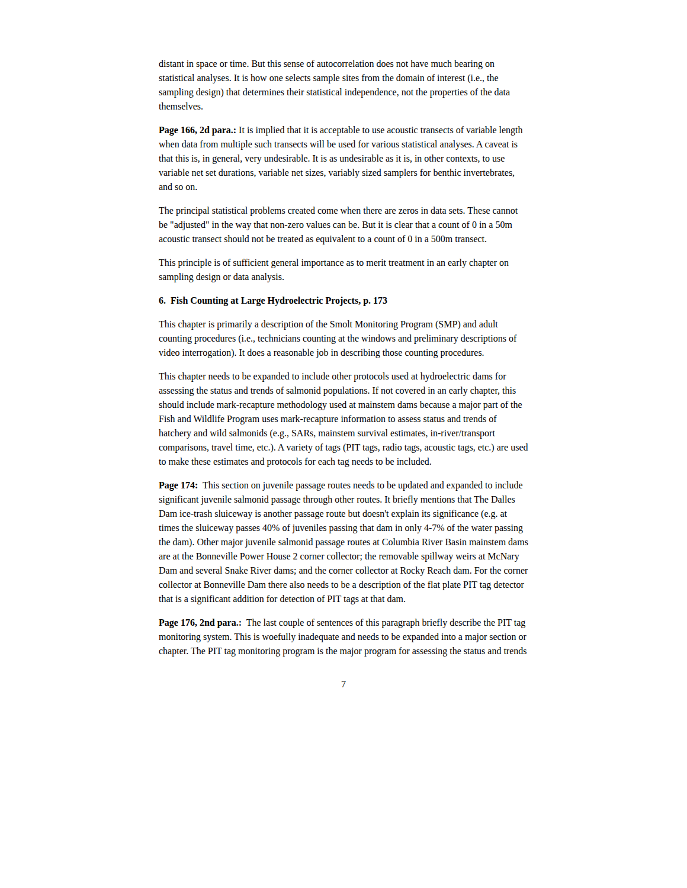distant in space or time. But this sense of autocorrelation does not have much bearing on statistical analyses. It is how one selects sample sites from the domain of interest (i.e., the sampling design) that determines their statistical independence, not the properties of the data themselves.
Page 166, 2d para.: It is implied that it is acceptable to use acoustic transects of variable length when data from multiple such transects will be used for various statistical analyses. A caveat is that this is, in general, very undesirable. It is as undesirable as it is, in other contexts, to use variable net set durations, variable net sizes, variably sized samplers for benthic invertebrates, and so on.
The principal statistical problems created come when there are zeros in data sets. These cannot be "adjusted" in the way that non-zero values can be. But it is clear that a count of 0 in a 50m acoustic transect should not be treated as equivalent to a count of 0 in a 500m transect.
This principle is of sufficient general importance as to merit treatment in an early chapter on sampling design or data analysis.
6. Fish Counting at Large Hydroelectric Projects, p. 173
This chapter is primarily a description of the Smolt Monitoring Program (SMP) and adult counting procedures (i.e., technicians counting at the windows and preliminary descriptions of video interrogation). It does a reasonable job in describing those counting procedures.
This chapter needs to be expanded to include other protocols used at hydroelectric dams for assessing the status and trends of salmonid populations. If not covered in an early chapter, this should include mark-recapture methodology used at mainstem dams because a major part of the Fish and Wildlife Program uses mark-recapture information to assess status and trends of hatchery and wild salmonids (e.g., SARs, mainstem survival estimates, in-river/transport comparisons, travel time, etc.). A variety of tags (PIT tags, radio tags, acoustic tags, etc.) are used to make these estimates and protocols for each tag needs to be included.
Page 174: This section on juvenile passage routes needs to be updated and expanded to include significant juvenile salmonid passage through other routes. It briefly mentions that The Dalles Dam ice-trash sluiceway is another passage route but doesn't explain its significance (e.g. at times the sluiceway passes 40% of juveniles passing that dam in only 4-7% of the water passing the dam). Other major juvenile salmonid passage routes at Columbia River Basin mainstem dams are at the Bonneville Power House 2 corner collector; the removable spillway weirs at McNary Dam and several Snake River dams; and the corner collector at Rocky Reach dam. For the corner collector at Bonneville Dam there also needs to be a description of the flat plate PIT tag detector that is a significant addition for detection of PIT tags at that dam.
Page 176, 2nd para.: The last couple of sentences of this paragraph briefly describe the PIT tag monitoring system. This is woefully inadequate and needs to be expanded into a major section or chapter. The PIT tag monitoring program is the major program for assessing the status and trends
7